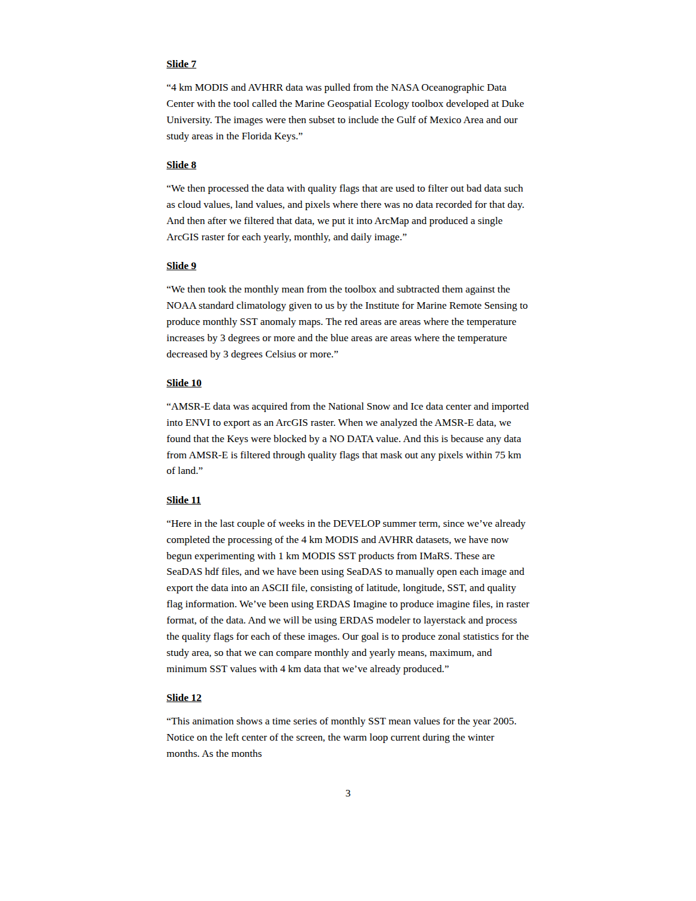Slide 7
“4 km MODIS and AVHRR data was pulled from the NASA Oceanographic Data Center with the tool called the Marine Geospatial Ecology toolbox developed at Duke University. The images were then subset to include the Gulf of Mexico Area and our study areas in the Florida Keys.”
Slide 8
“We then processed the data with quality flags that are used to filter out bad data such as cloud values, land values, and pixels where there was no data recorded for that day. And then after we filtered that data, we put it into ArcMap and produced a single ArcGIS raster for each yearly, monthly, and daily image.”
Slide 9
“We then took the monthly mean from the toolbox and subtracted them against the NOAA standard climatology given to us by the Institute for Marine Remote Sensing to produce monthly SST anomaly maps. The red areas are areas where the temperature increases by 3 degrees or more and the blue areas are areas where the temperature decreased by 3 degrees Celsius or more.”
Slide 10
“AMSR-E data was acquired from the National Snow and Ice data center and imported into ENVI to export as an ArcGIS raster. When we analyzed the AMSR-E data, we found that the Keys were blocked by a NO DATA value. And this is because any data from AMSR-E is filtered through quality flags that mask out any pixels within 75 km of land.”
Slide 11
“Here in the last couple of weeks in the DEVELOP summer term, since we’ve already completed the processing of the 4 km MODIS and AVHRR datasets, we have now begun experimenting with 1 km MODIS SST products from IMaRS. These are SeaDAS hdf files, and we have been using SeaDAS to manually open each image and export the data into an ASCII file, consisting of latitude, longitude, SST, and quality flag information. We’ve been using ERDAS Imagine to produce imagine files, in raster format, of the data. And we will be using ERDAS modeler to layerstack and process the quality flags for each of these images. Our goal is to produce zonal statistics for the study area, so that we can compare monthly and yearly means, maximum, and minimum SST values with 4 km data that we’ve already produced.”
Slide 12
“This animation shows a time series of monthly SST mean values for the year 2005. Notice on the left center of the screen, the warm loop current during the winter months. As the months
3